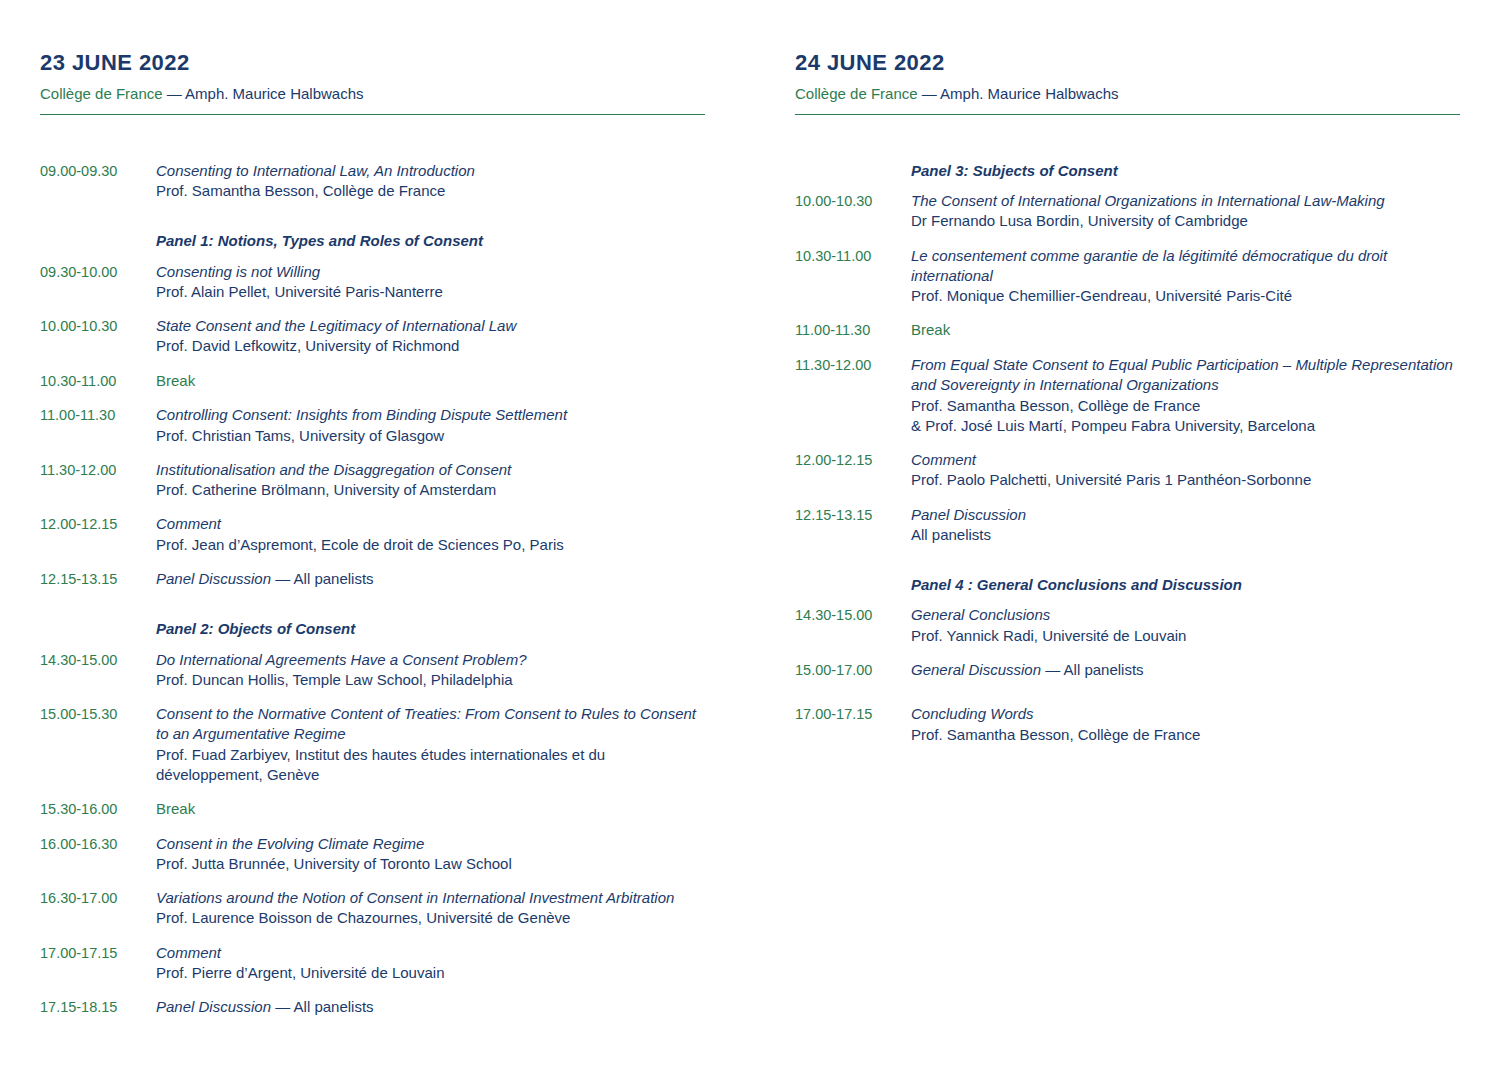23 JUNE 2022
Collège de France — Amph. Maurice Halbwachs
| 09.00‑09.30 | Consenting to International Law, An Introduction Prof. Samantha Besson, Collège de France |
| | Panel 1: Notions, Types and Roles of Consent |
| 09.30‑10.00 | Consenting is not Willing Prof. Alain Pellet, Université Paris-Nanterre |
| 10.00‑10.30 | State Consent and the Legitimacy of International Law Prof. David Lefkowitz, University of Richmond |
| 10.30‑11.00 | Break |
| 11.00‑11.30 | Controlling Consent: Insights from Binding Dispute Settlement Prof. Christian Tams, University of Glasgow |
| 11.30‑12.00 | Institutionalisation and the Disaggregation of Consent Prof. Catherine Brölmann, University of Amsterdam |
| 12.00‑12.15 | Comment Prof. Jean d’Aspremont, Ecole de droit de Sciences Po, Paris |
| 12.15‑13.15 | Panel Discussion — All panelists |
| | Panel 2: Objects of Consent |
| 14.30‑15.00 | Do International Agreements Have a Consent Problem? Prof. Duncan Hollis, Temple Law School, Philadelphia |
| 15.00‑15.30 | Consent to the Normative Content of Treaties: From Consent to Rules to Consent to an Argumentative Regime Prof. Fuad Zarbiyev, Institut des hautes études internationales et du développement, Genève |
| 15.30‑16.00 | Break |
| 16.00‑16.30 | Consent in the Evolving Climate Regime Prof. Jutta Brunnée, University of Toronto Law School |
| 16.30‑17.00 | Variations around the Notion of Consent in International Investment Arbitration Prof. Laurence Boisson de Chazournes, Université de Genève |
| 17.00‑17.15 | Comment Prof. Pierre d’Argent, Université de Louvain |
| 17.15‑18.15 | Panel Discussion — All panelists |
24 JUNE 2022
Collège de France — Amph. Maurice Halbwachs
| | Panel 3: Subjects of Consent |
| 10.00‑10.30 | The Consent of International Organizations in International Law-Making Dr Fernando Lusa Bordin, University of Cambridge |
| 10.30‑11.00 | Le consentement comme garantie de la légitimité démocratique du droit international Prof. Monique Chemillier-Gendreau, Université Paris-Cité |
| 11.00‑11.30 | Break |
| 11.30‑12.00 | From Equal State Consent to Equal Public Participation – Multiple Representation and Sovereignty in International Organizations Prof. Samantha Besson, Collège de France & Prof. José Luis Martí, Pompeu Fabra University, Barcelona |
| 12.00‑12.15 | Comment Prof. Paolo Palchetti, Université Paris 1 Panthéon-Sorbonne |
| 12.15‑13.15 | Panel Discussion All panelists |
| | Panel 4 : General Conclusions and Discussion |
| 14.30‑15.00 | General Conclusions Prof. Yannick Radi, Université de Louvain |
| 15.00‑17.00 | General Discussion — All panelists |
| 17.00‑17.15 | Concluding Words Prof. Samantha Besson, Collège de France |